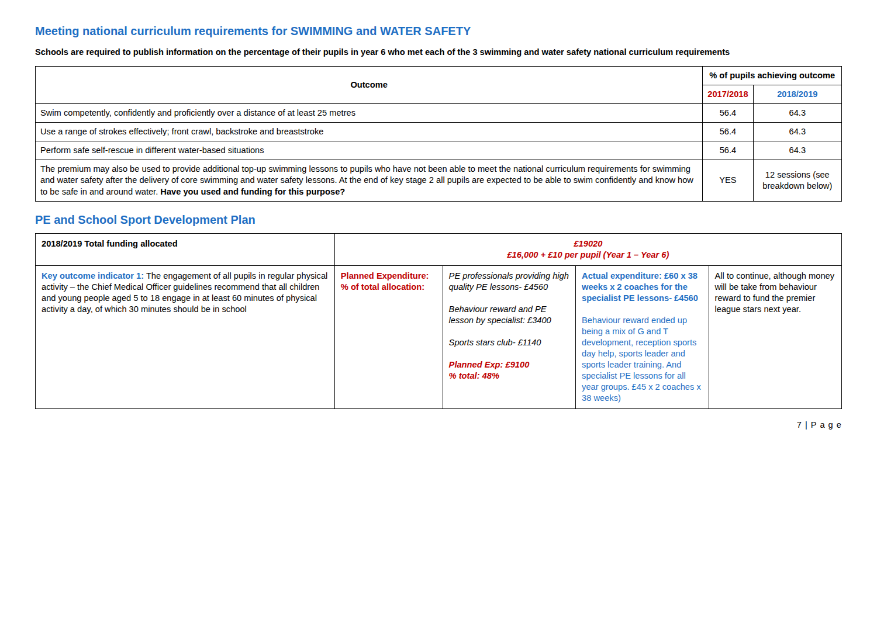Meeting national curriculum requirements for SWIMMING and WATER SAFETY
Schools are required to publish information on the percentage of their pupils in year 6 who met each of the 3 swimming and water safety national curriculum requirements
| Outcome | % of pupils achieving outcome |
| --- | --- |
| 2017/2018 | 2018/2019 |
| Swim competently, confidently and proficiently over a distance of at least 25 metres | 56.4 | 64.3 |
| Use a range of strokes effectively; front crawl, backstroke and breaststroke | 56.4 | 64.3 |
| Perform safe self-rescue in different water-based situations | 56.4 | 64.3 |
| The premium may also be used to provide additional top-up swimming lessons to pupils who have not been able to meet the national curriculum requirements for swimming and water safety after the delivery of core swimming and water safety lessons. At the end of key stage 2 all pupils are expected to be able to swim confidently and know how to be safe in and around water. Have you used and funding for this purpose? | YES | 12 sessions (see breakdown below) |
PE and School Sport Development Plan
| 2018/2019 Total funding allocated | £19020 £16,000 + £10 per pupil (Year 1 – Year 6) |
| Key outcome indicator 1: The engagement of all pupils in regular physical activity – the Chief Medical Officer guidelines recommend that all children and young people aged 5 to 18 engage in at least 60 minutes of physical activity a day, of which 30 minutes should be in school | Planned Expenditure: % of total allocation: | PE professionals providing high quality PE lessons- £4560 Behaviour reward and PE lesson by specialist: £3400 Sports stars club- £1140 Planned Exp: £9100 % total: 48% | Actual expenditure: £60 x 38 weeks x 2 coaches for the specialist PE lessons- £4560 Behaviour reward ended up being a mix of G and T development, reception sports day help, sports leader and sports leader training. And specialist PE lessons for all year groups. £45 x 2 coaches x 38 weeks) | All to continue, although money will be take from behaviour reward to fund the premier league stars next year. |
7 | P a g e